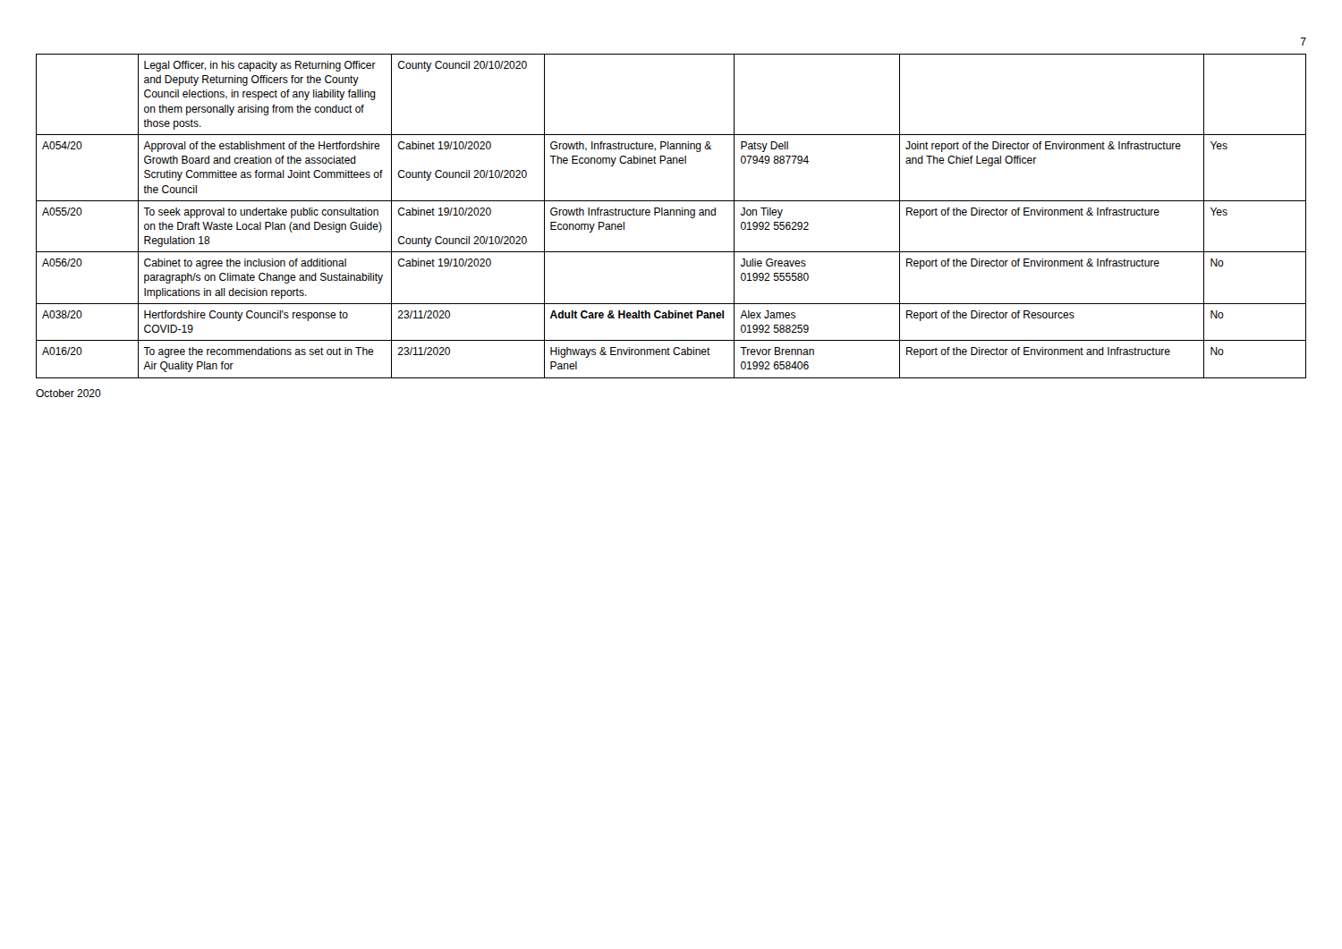7
| | Legal Officer, in his capacity as Returning Officer and Deputy Returning Officers for the County Council elections, in respect of any liability falling on them personally arising from the conduct of those posts. | County Council 20/10/2020 | | | | |
| A054/20 | Approval of the establishment of the Hertfordshire Growth Board and creation of the associated Scrutiny Committee as formal Joint Committees of the Council | Cabinet 19/10/2020 County Council 20/10/2020 | Growth, Infrastructure, Planning & The Economy Cabinet Panel | Patsy Dell 07949 887794 | Joint report of the Director of Environment & Infrastructure and The Chief Legal Officer | Yes |
| A055/20 | To seek approval to undertake public consultation on the Draft Waste Local Plan (and Design Guide) Regulation 18 | Cabinet 19/10/2020 County Council 20/10/2020 | Growth Infrastructure Planning and Economy Panel | Jon Tiley 01992 556292 | Report of the Director of Environment & Infrastructure | Yes |
| A056/20 | Cabinet to agree the inclusion of additional paragraph/s on Climate Change and Sustainability Implications in all decision reports. | Cabinet 19/10/2020 | | Julie Greaves 01992 555580 | Report of the Director of Environment & Infrastructure | No |
| A038/20 | Hertfordshire County Council's response to COVID-19 | 23/11/2020 | Adult Care & Health Cabinet Panel | Alex James 01992 588259 | Report of the Director of Resources | No |
| A016/20 | To agree the recommendations as set out in The Air Quality Plan for | 23/11/2020 | Highways & Environment Cabinet Panel | Trevor Brennan 01992 658406 | Report of the Director of Environment and Infrastructure | No |
October 2020